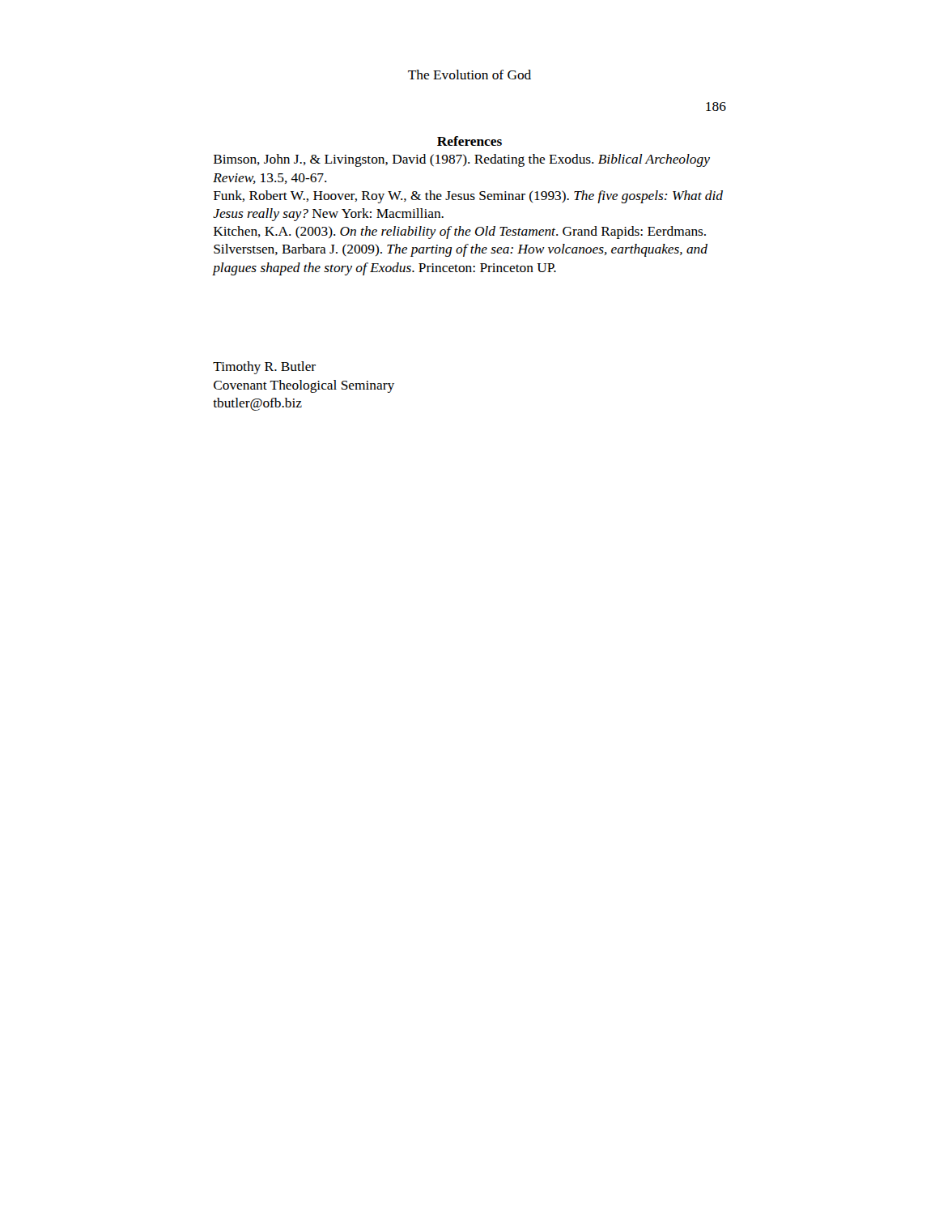The Evolution of God
186
References
Bimson, John J., & Livingston, David (1987). Redating the Exodus. Biblical Archeology Review, 13.5, 40-67.
Funk, Robert W., Hoover, Roy W., & the Jesus Seminar (1993). The five gospels: What did Jesus really say? New York: Macmillian.
Kitchen, K.A. (2003). On the reliability of the Old Testament. Grand Rapids: Eerdmans.
Silverstsen, Barbara J. (2009). The parting of the sea: How volcanoes, earthquakes, and plagues shaped the story of Exodus. Princeton: Princeton UP.
Timothy R. Butler
Covenant Theological Seminary
tbutler@ofb.biz